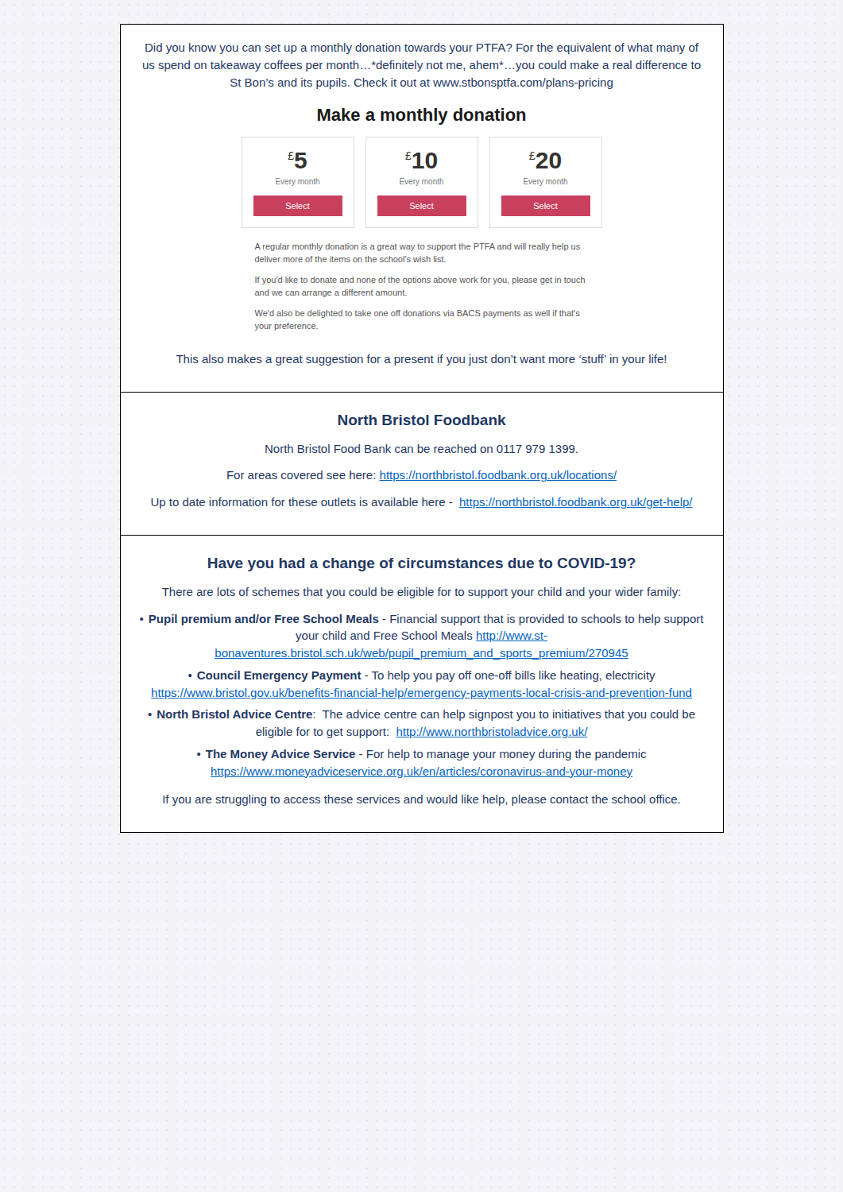Did you know you can set up a monthly donation towards your PTFA? For the equivalent of what many of us spend on takeaway coffees per month…*definitely not me, ahem*…you could make a real difference to St Bon’s and its pupils. Check it out at www.stbonsptfa.com/plans-pricing
Make a monthly donation
£5
Every month
Select
£10
Every month
Select
£20
Every month
Select
A regular monthly donation is a great way to support the PTFA and will really help us deliver more of the items on the school's wish list.
If you'd like to donate and none of the options above work for you, please get in touch and we can arrange a different amount.
We'd also be delighted to take one off donations via BACS payments as well if that's your preference.
This also makes a great suggestion for a present if you just don’t want more ‘stuff’ in your life!
North Bristol Foodbank
North Bristol Food Bank can be reached on 0117 979 1399.
For areas covered see here: https://northbristol.foodbank.org.uk/locations/
Up to date information for these outlets is available here - https://northbristol.foodbank.org.uk/get-help/
Have you had a change of circumstances due to COVID-19?
There are lots of schemes that you could be eligible for to support your child and your wider family:
•Pupil premium and/or Free School Meals - Financial support that is provided to schools to help support your child and Free School Meals http://www.st-bonaventures.bristol.sch.uk/web/pupil_premium_and_sports_premium/270945
•Council Emergency Payment - To help you pay off one-off bills like heating, electricity https://www.bristol.gov.uk/benefits-financial-help/emergency-payments-local-crisis-and-prevention-fund
•North Bristol Advice Centre: The advice centre can help signpost you to initiatives that you could be eligible for to get support: http://www.northbristoladvice.org.uk/
•The Money Advice Service - For help to manage your money during the pandemic https://www.moneyadviceservice.org.uk/en/articles/coronavirus-and-your-money
If you are struggling to access these services and would like help, please contact the school office.